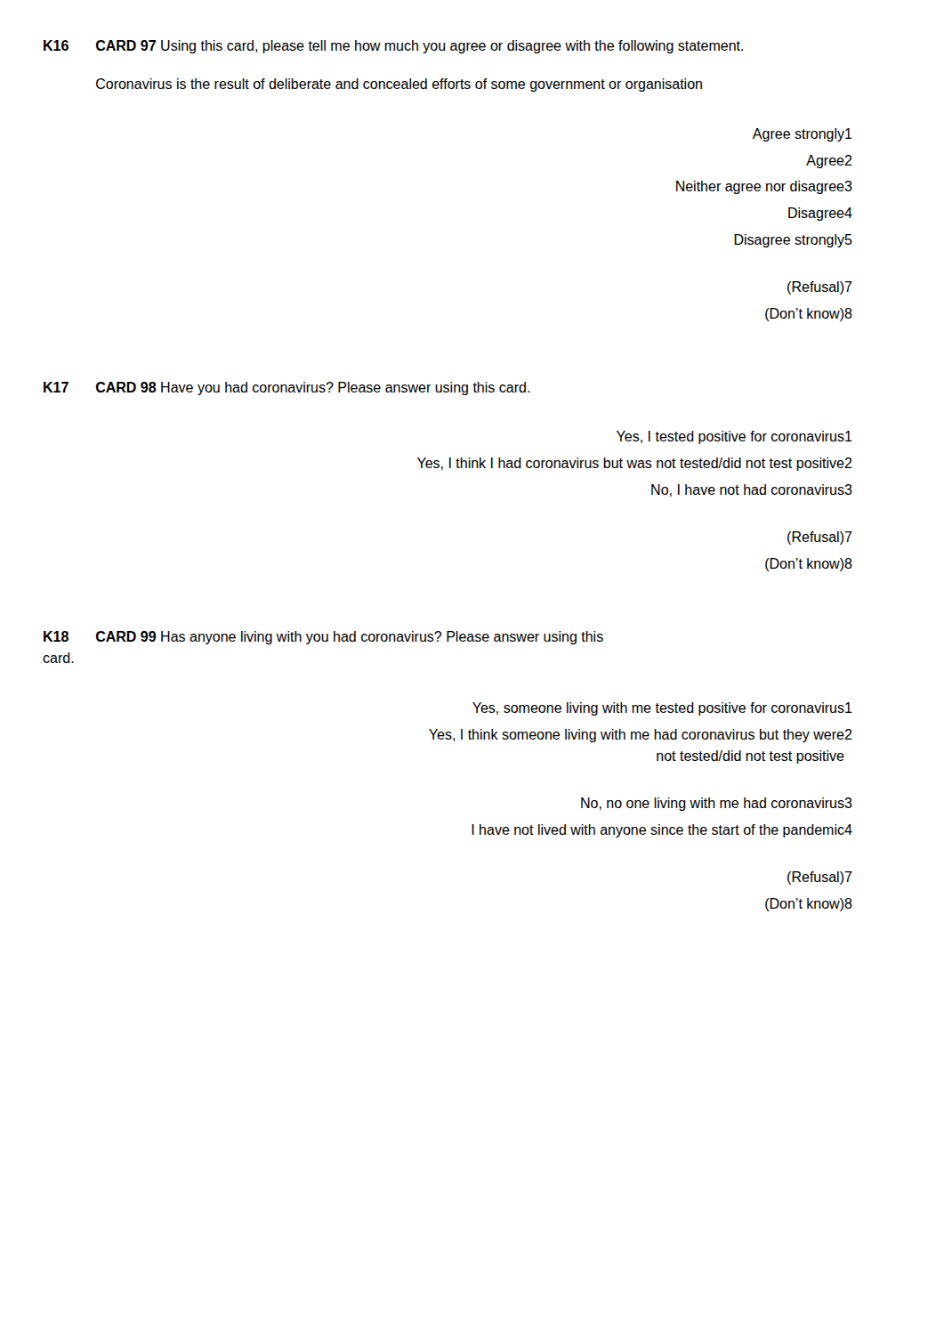K16
CARD 97 Using this card, please tell me how much you agree or disagree with the following statement.
Coronavirus is the result of deliberate and concealed efforts of some government or organisation
| Agree strongly | 1 |
| Agree | 2 |
| Neither agree nor disagree | 3 |
| Disagree | 4 |
| Disagree strongly | 5 |
| (Refusal) | 7 |
| (Don’t know) | 8 |
K17
CARD 98 Have you had coronavirus? Please answer using this card.
| Yes, I tested positive for coronavirus | 1 |
| Yes, I think I had coronavirus but was not tested/did not test positive | 2 |
| No, I have not had coronavirus | 3 |
| (Refusal) | 7 |
| (Don’t know) | 8 |
K18
CARD 99 Has anyone living with you had coronavirus? Please answer using this
card.
| Yes, someone living with me tested positive for coronavirus | 1 |
| Yes, I think someone living with me had coronavirus but they were not tested/did not test positive | 2 |
| No, no one living with me had coronavirus | 3 |
| I have not lived with anyone since the start of the pandemic | 4 |
| (Refusal) | 7 |
| (Don’t know) | 8 |